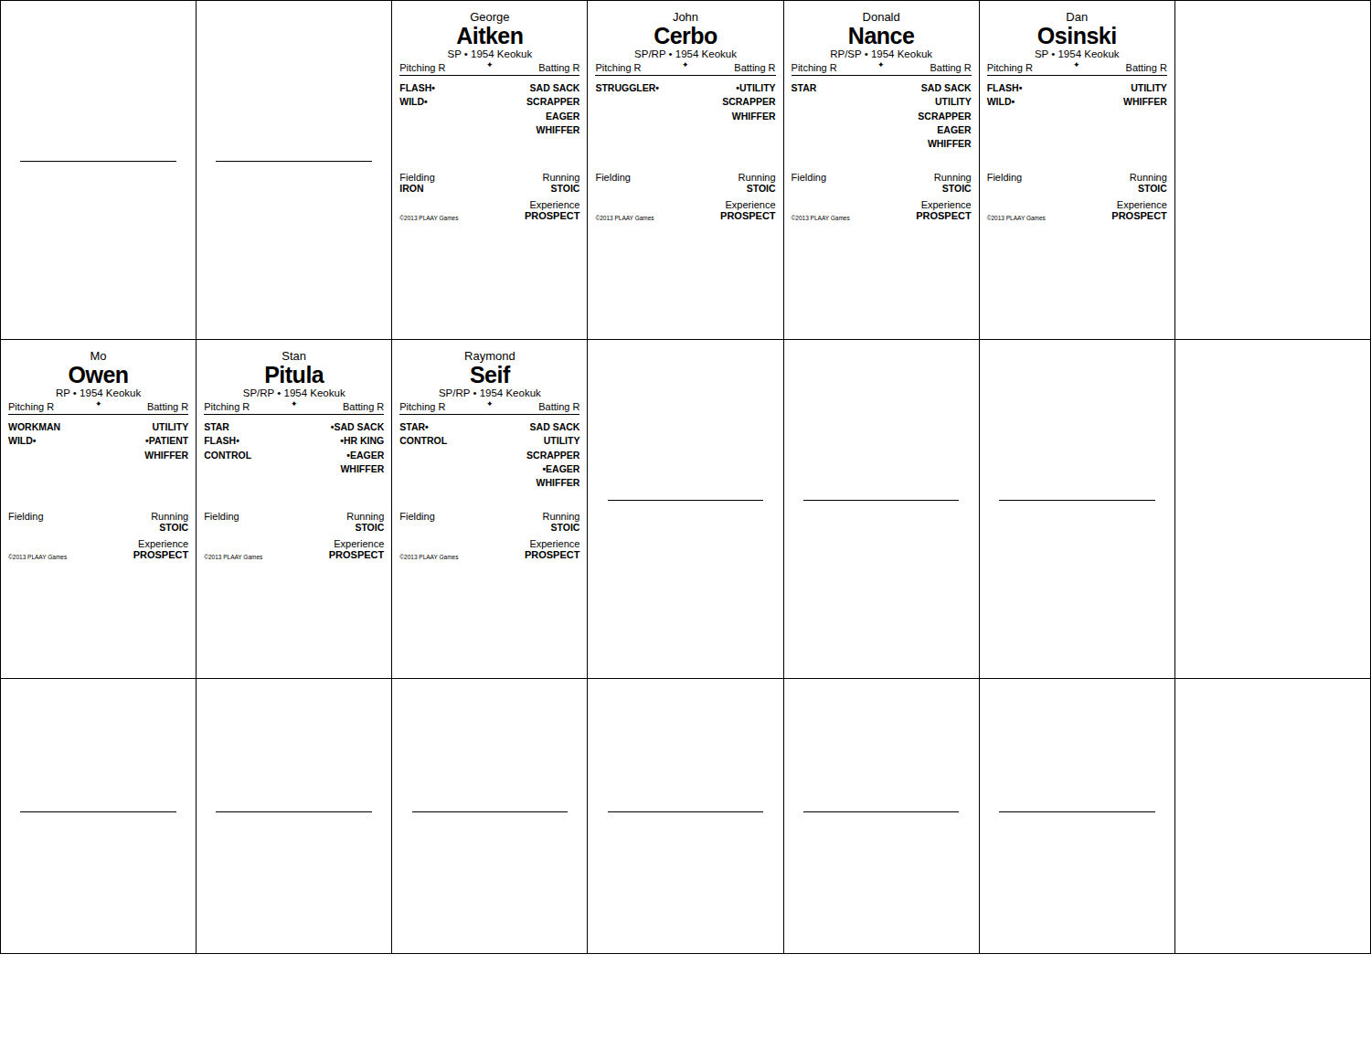| | | George Aitken SP • 1954 Keokuk Pitching R ✦ Batting R FLASH• WILD• SAD SACK SCRAPPER EAGER WHIFFER Fielding IRON Running STOIC ©2013 PLAAY Games Experience PROSPECT | John Cerbo SP/RP • 1954 Keokuk Pitching R ✦ Batting R STRUGGLER• •UTILITY SCRAPPER WHIFFER Fielding Running STOIC ©2013 PLAAY Games Experience PROSPECT | Donald Nance RP/SP • 1954 Keokuk Pitching R ✦ Batting R STAR SAD SACK UTILITY SCRAPPER EAGER WHIFFER Fielding Running STOIC ©2013 PLAAY Games Experience PROSPECT | Dan Osinski SP • 1954 Keokuk Pitching R ✦ Batting R FLASH• WILD• UTILITY WHIFFER Fielding Running STOIC ©2013 PLAAY Games Experience PROSPECT | |
| Mo Owen RP • 1954 Keokuk Pitching R ✦ Batting R WORKMAN WILD• UTILITY •PATIENT WHIFFER Fielding Running STOIC ©2013 PLAAY Games Experience PROSPECT | Stan Pitula SP/RP • 1954 Keokuk Pitching R ✦ Batting R STAR FLASH• CONTROL •SAD SACK •HR KING •EAGER WHIFFER Fielding Running STOIC ©2013 PLAAY Games Experience PROSPECT | Raymond Seif SP/RP • 1954 Keokuk Pitching R ✦ Batting R STAR• CONTROL SAD SACK UTILITY SCRAPPER •EAGER WHIFFER Fielding Running STOIC ©2013 PLAAY Games Experience PROSPECT | | | | |